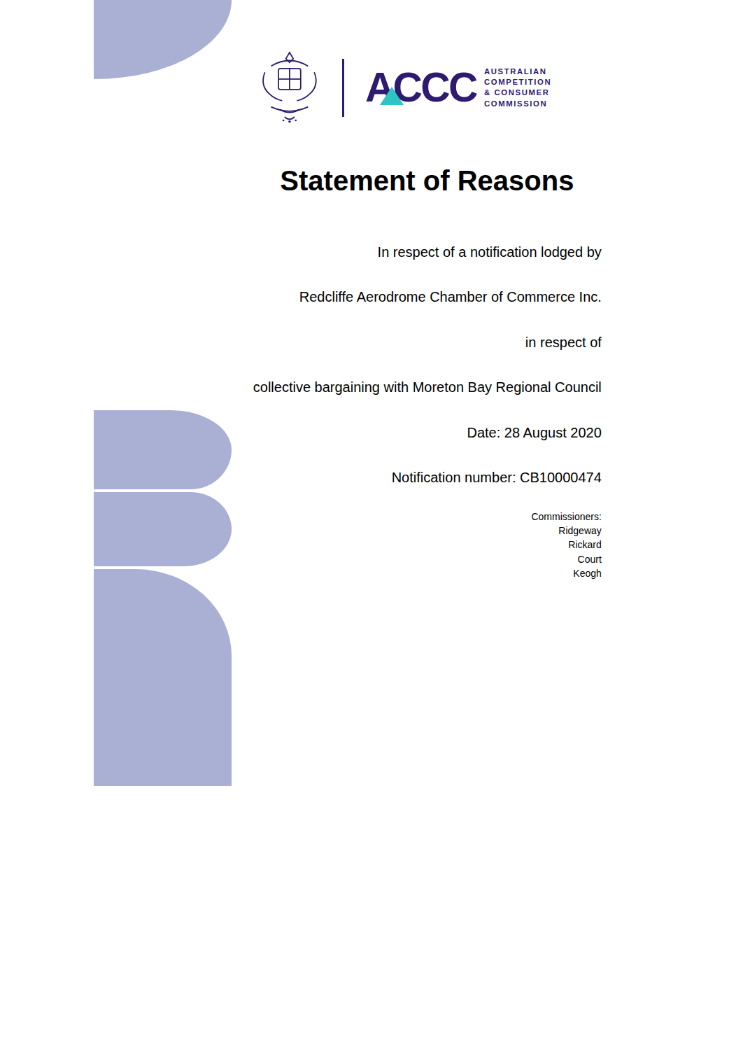ACCC
Australian
Competition
& Consumer
Commission
Statement of Reasons
In respect of a notification lodged by
Redcliffe Aerodrome Chamber of Commerce Inc.
in respect of
collective bargaining with Moreton Bay Regional Council
Date: 28 August 2020
Notification number: CB10000474
Commissioners:
Ridgeway
Rickard
Court
Keogh